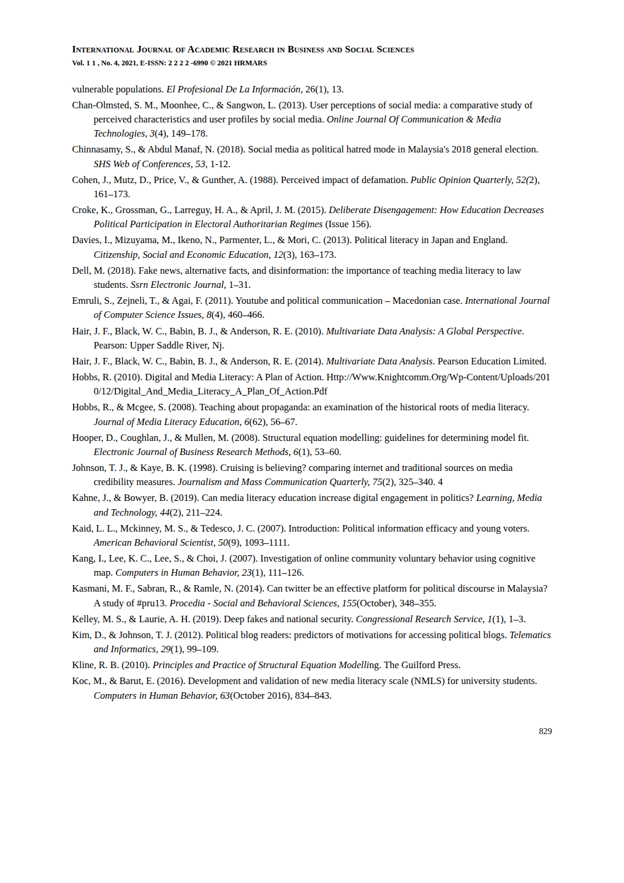International Journal of Academic Research in Business and Social Sciences
Vol. 1 1 , No. 4, 2021, E-ISSN: 2 2 2 2 -6990 © 2021 HRMARS
vulnerable populations. El Profesional De La Información, 26(1), 13.
Chan-Olmsted, S. M., Moonhee, C., & Sangwon, L. (2013). User perceptions of social media: a comparative study of perceived characteristics and user profiles by social media. Online Journal Of Communication & Media Technologies, 3(4), 149–178.
Chinnasamy, S., & Abdul Manaf, N. (2018). Social media as political hatred mode in Malaysia's 2018 general election. SHS Web of Conferences, 53, 1-12.
Cohen, J., Mutz, D., Price, V., & Gunther, A. (1988). Perceived impact of defamation. Public Opinion Quarterly, 52(2), 161–173.
Croke, K., Grossman, G., Larreguy, H. A., & April, J. M. (2015). Deliberate Disengagement: How Education Decreases Political Participation in Electoral Authoritarian Regimes (Issue 156).
Davies, I., Mizuyama, M., Ikeno, N., Parmenter, L., & Mori, C. (2013). Political literacy in Japan and England. Citizenship, Social and Economic Education, 12(3), 163–173.
Dell, M. (2018). Fake news, alternative facts, and disinformation: the importance of teaching media literacy to law students. Ssrn Electronic Journal, 1–31.
Emruli, S., Zejneli, T., & Agai, F. (2011). Youtube and political communication – Macedonian case. International Journal of Computer Science Issues, 8(4), 460–466.
Hair, J. F., Black, W. C., Babin, B. J., & Anderson, R. E. (2010). Multivariate Data Analysis: A Global Perspective. Pearson: Upper Saddle River, Nj.
Hair, J. F., Black, W. C., Babin, B. J., & Anderson, R. E. (2014). Multivariate Data Analysis. Pearson Education Limited.
Hobbs, R. (2010). Digital and Media Literacy: A Plan of Action. Http://Www.Knightcomm.Org/Wp-Content/Uploads/2010/12/Digital_And_Media_Literacy_A_Plan_Of_Action.Pdf
Hobbs, R., & Mcgee, S. (2008). Teaching about propaganda: an examination of the historical roots of media literacy. Journal of Media Literacy Education, 6(62), 56–67.
Hooper, D., Coughlan, J., & Mullen, M. (2008). Structural equation modelling: guidelines for determining model fit. Electronic Journal of Business Research Methods, 6(1), 53–60.
Johnson, T. J., & Kaye, B. K. (1998). Cruising is believing? comparing internet and traditional sources on media credibility measures. Journalism and Mass Communication Quarterly, 75(2), 325–340. 4
Kahne, J., & Bowyer, B. (2019). Can media literacy education increase digital engagement in politics? Learning, Media and Technology, 44(2), 211–224.
Kaid, L. L., Mckinney, M. S., & Tedesco, J. C. (2007). Introduction: Political information efficacy and young voters. American Behavioral Scientist, 50(9), 1093–1111.
Kang, I., Lee, K. C., Lee, S., & Choi, J. (2007). Investigation of online community voluntary behavior using cognitive map. Computers in Human Behavior, 23(1), 111–126.
Kasmani, M. F., Sabran, R., & Ramle, N. (2014). Can twitter be an effective platform for political discourse in Malaysia? A study of #pru13. Procedia - Social and Behavioral Sciences, 155(October), 348–355.
Kelley, M. S., & Laurie, A. H. (2019). Deep fakes and national security. Congressional Research Service, 1(1), 1–3.
Kim, D., & Johnson, T. J. (2012). Political blog readers: predictors of motivations for accessing political blogs. Telematics and Informatics, 29(1), 99–109.
Kline, R. B. (2010). Principles and Practice of Structural Equation Modelling. The Guilford Press.
Koc, M., & Barut, E. (2016). Development and validation of new media literacy scale (NMLS) for university students. Computers in Human Behavior, 63(October 2016), 834–843.
829